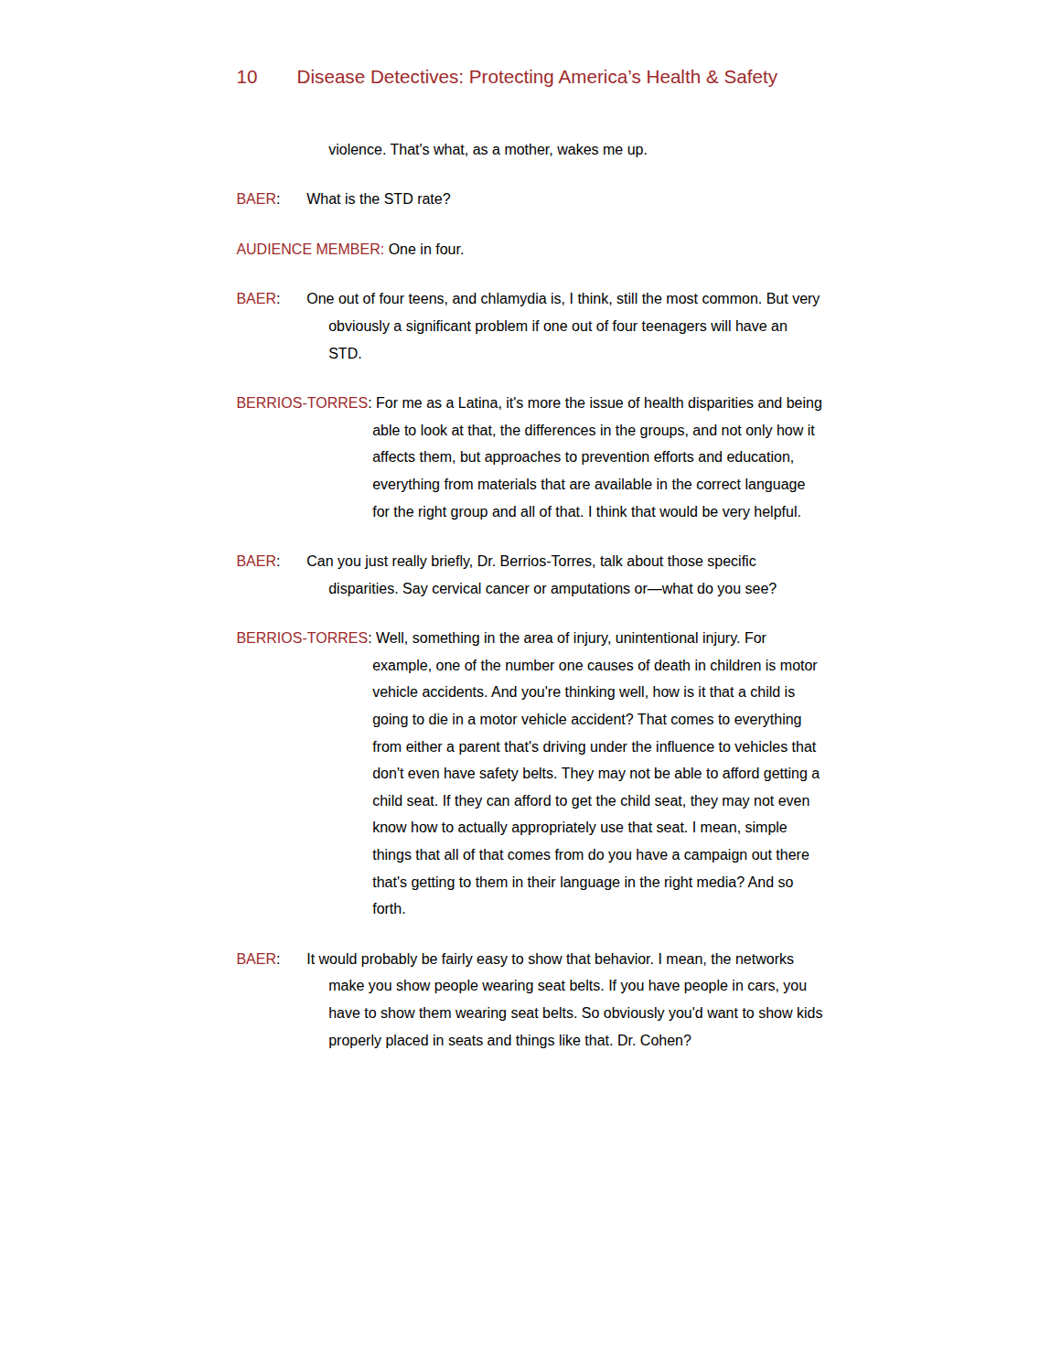10 Disease Detectives: Protecting America’s Health & Safety
violence. That's what, as a mother, wakes me up.
BAER: What is the STD rate?
AUDIENCE MEMBER: One in four.
BAER: One out of four teens, and chlamydia is, I think, still the most common. But very obviously a significant problem if one out of four teenagers will have an STD.
BERRIOS-TORRES: For me as a Latina, it's more the issue of health disparities and being able to look at that, the differences in the groups, and not only how it affects them, but approaches to prevention efforts and education, everything from materials that are available in the correct language for the right group and all of that. I think that would be very helpful.
BAER: Can you just really briefly, Dr. Berrios-Torres, talk about those specific disparities. Say cervical cancer or amputations or—what do you see?
BERRIOS-TORRES: Well, something in the area of injury, unintentional injury. For example, one of the number one causes of death in children is motor vehicle accidents. And you're thinking well, how is it that a child is going to die in a motor vehicle accident? That comes to everything from either a parent that's driving under the influence to vehicles that don't even have safety belts. They may not be able to afford getting a child seat. If they can afford to get the child seat, they may not even know how to actually appropriately use that seat. I mean, simple things that all of that comes from do you have a campaign out there that's getting to them in their language in the right media? And so forth.
BAER: It would probably be fairly easy to show that behavior. I mean, the networks make you show people wearing seat belts. If you have people in cars, you have to show them wearing seat belts. So obviously you'd want to show kids properly placed in seats and things like that. Dr. Cohen?